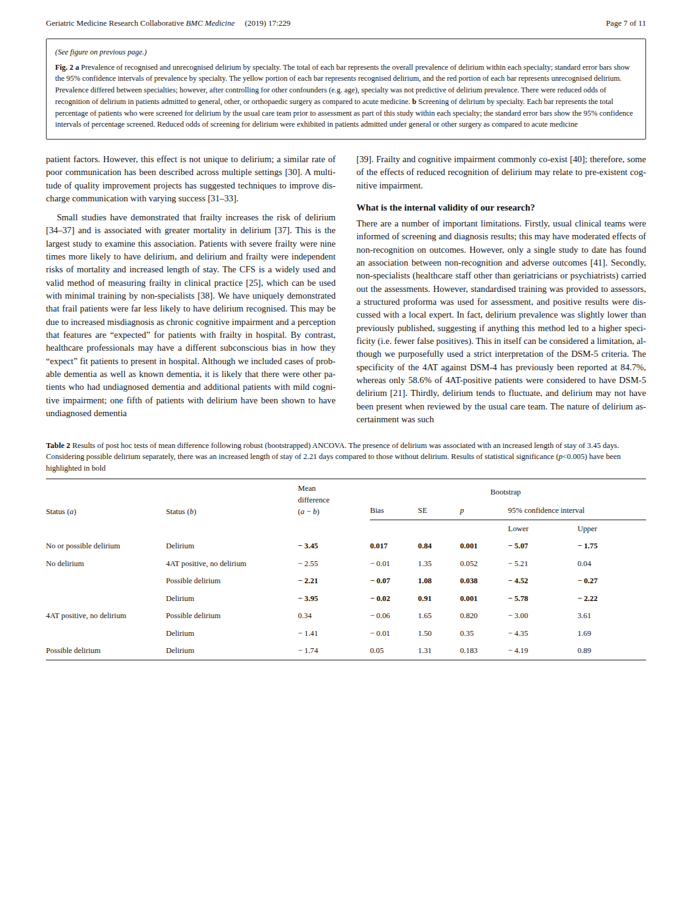Geriatric Medicine Research Collaborative BMC Medicine (2019) 17:229
Page 7 of 11
(See figure on previous page.)
Fig. 2 a Prevalence of recognised and unrecognised delirium by specialty. The total of each bar represents the overall prevalence of delirium within each specialty; standard error bars show the 95% confidence intervals of prevalence by specialty. The yellow portion of each bar represents recognised delirium, and the red portion of each bar represents unrecognised delirium. Prevalence differed between specialties; however, after controlling for other confounders (e.g. age), specialty was not predictive of delirium prevalence. There were reduced odds of recognition of delirium in patients admitted to general, other, or orthopaedic surgery as compared to acute medicine. b Screening of delirium by specialty. Each bar represents the total percentage of patients who were screened for delirium by the usual care team prior to assessment as part of this study within each specialty; the standard error bars show the 95% confidence intervals of percentage screened. Reduced odds of screening for delirium were exhibited in patients admitted under general or other surgery as compared to acute medicine
patient factors. However, this effect is not unique to delirium; a similar rate of poor communication has been described across multiple settings [30]. A multitude of quality improvement projects has suggested techniques to improve discharge communication with varying success [31–33].
Small studies have demonstrated that frailty increases the risk of delirium [34–37] and is associated with greater mortality in delirium [37]. This is the largest study to examine this association. Patients with severe frailty were nine times more likely to have delirium, and delirium and frailty were independent risks of mortality and increased length of stay. The CFS is a widely used and valid method of measuring frailty in clinical practice [25], which can be used with minimal training by non-specialists [38]. We have uniquely demonstrated that frail patients were far less likely to have delirium recognised. This may be due to increased misdiagnosis as chronic cognitive impairment and a perception that features are “expected” for patients with frailty in hospital. By contrast, healthcare professionals may have a different subconscious bias in how they “expect” fit patients to present in hospital. Although we included cases of probable dementia as well as known dementia, it is likely that there were other patients who had undiagnosed dementia and additional patients with mild cognitive impairment; one fifth of patients with delirium have been shown to have undiagnosed dementia
[39]. Frailty and cognitive impairment commonly co-exist [40]; therefore, some of the effects of reduced recognition of delirium may relate to pre-existent cognitive impairment.
What is the internal validity of our research?
There are a number of important limitations. Firstly, usual clinical teams were informed of screening and diagnosis results; this may have moderated effects of non-recognition on outcomes. However, only a single study to date has found an association between non-recognition and adverse outcomes [41]. Secondly, non-specialists (healthcare staff other than geriatricians or psychiatrists) carried out the assessments. However, standardised training was provided to assessors, a structured proforma was used for assessment, and positive results were discussed with a local expert. In fact, delirium prevalence was slightly lower than previously published, suggesting if anything this method led to a higher specificity (i.e. fewer false positives). This in itself can be considered a limitation, although we purposefully used a strict interpretation of the DSM-5 criteria. The specificity of the 4AT against DSM-4 has previously been reported at 84.7%, whereas only 58.6% of 4AT-positive patients were considered to have DSM-5 delirium [21]. Thirdly, delirium tends to fluctuate, and delirium may not have been present when reviewed by the usual care team. The nature of delirium ascertainment was such
Table 2 Results of post hoc tests of mean difference following robust (bootstrapped) ANCOVA. The presence of delirium was associated with an increased length of stay of 3.45 days. Considering possible delirium separately, there was an increased length of stay of 2.21 days compared to those without delirium. Results of statistical significance (p<0.005) have been highlighted in bold
| Status ( a ) | Status ( b ) | Mean difference ( a − b ) | Bootstrap |
| --- | --- | --- | --- |
| Bias | SE | p | 95% confidence interval |
| | | | | | | Lower | Upper |
| No or possible delirium | Delirium | − 3.45 | 0.017 | 0.84 | 0.001 | − 5.07 | − 1.75 |
| No delirium | 4AT positive, no delirium | − 2.55 | − 0.01 | 1.35 | 0.052 | − 5.21 | 0.04 |
| | Possible delirium | − 2.21 | − 0.07 | 1.08 | 0.038 | − 4.52 | − 0.27 |
| | Delirium | − 3.95 | − 0.02 | 0.91 | 0.001 | − 5.78 | − 2.22 |
| 4AT positive, no delirium | Possible delirium | 0.34 | − 0.06 | 1.65 | 0.820 | − 3.00 | 3.61 |
| | Delirium | − 1.41 | − 0.01 | 1.50 | 0.35 | − 4.35 | 1.69 |
| Possible delirium | Delirium | − 1.74 | 0.05 | 1.31 | 0.183 | − 4.19 | 0.89 |